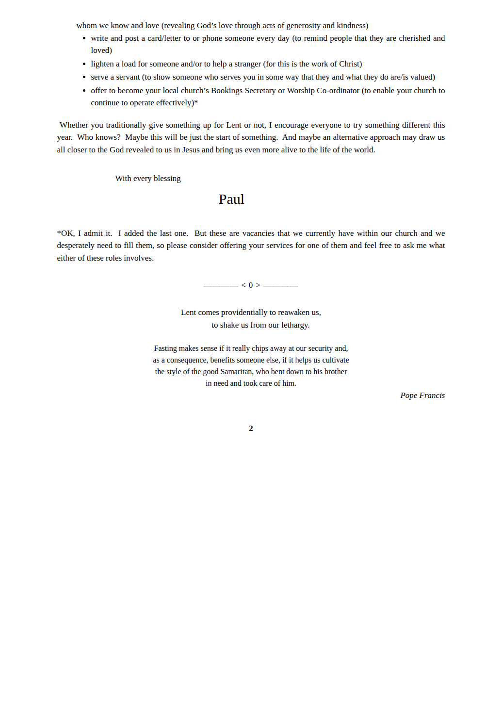whom we know and love (revealing God’s love through acts of generosity and kindness)
write and post a card/letter to or phone someone every day (to remind people that they are cherished and loved)
lighten a load for someone and/or to help a stranger (for this is the work of Christ)
serve a servant (to show someone who serves you in some way that they and what they do are/is valued)
offer to become your local church’s Bookings Secretary or Worship Co-ordinator (to enable your church to continue to operate effectively)*
Whether you traditionally give something up for Lent or not, I encourage everyone to try something different this year. Who knows? Maybe this will be just the start of something. And maybe an alternative approach may draw us all closer to the God revealed to us in Jesus and bring us even more alive to the life of the world.
With every blessing
Paul
*OK, I admit it. I added the last one. But these are vacancies that we currently have within our church and we desperately need to fill them, so please consider offering your services for one of them and feel free to ask me what either of these roles involves.
———— < 0 > ————
Lent comes providentially to reawaken us,
to shake us from our lethargy.
Fasting makes sense if it really chips away at our security and,
as a consequence, benefits someone else, if it helps us cultivate
the style of the good Samaritan, who bent down to his brother
in need and took care of him.
Pope Francis
2